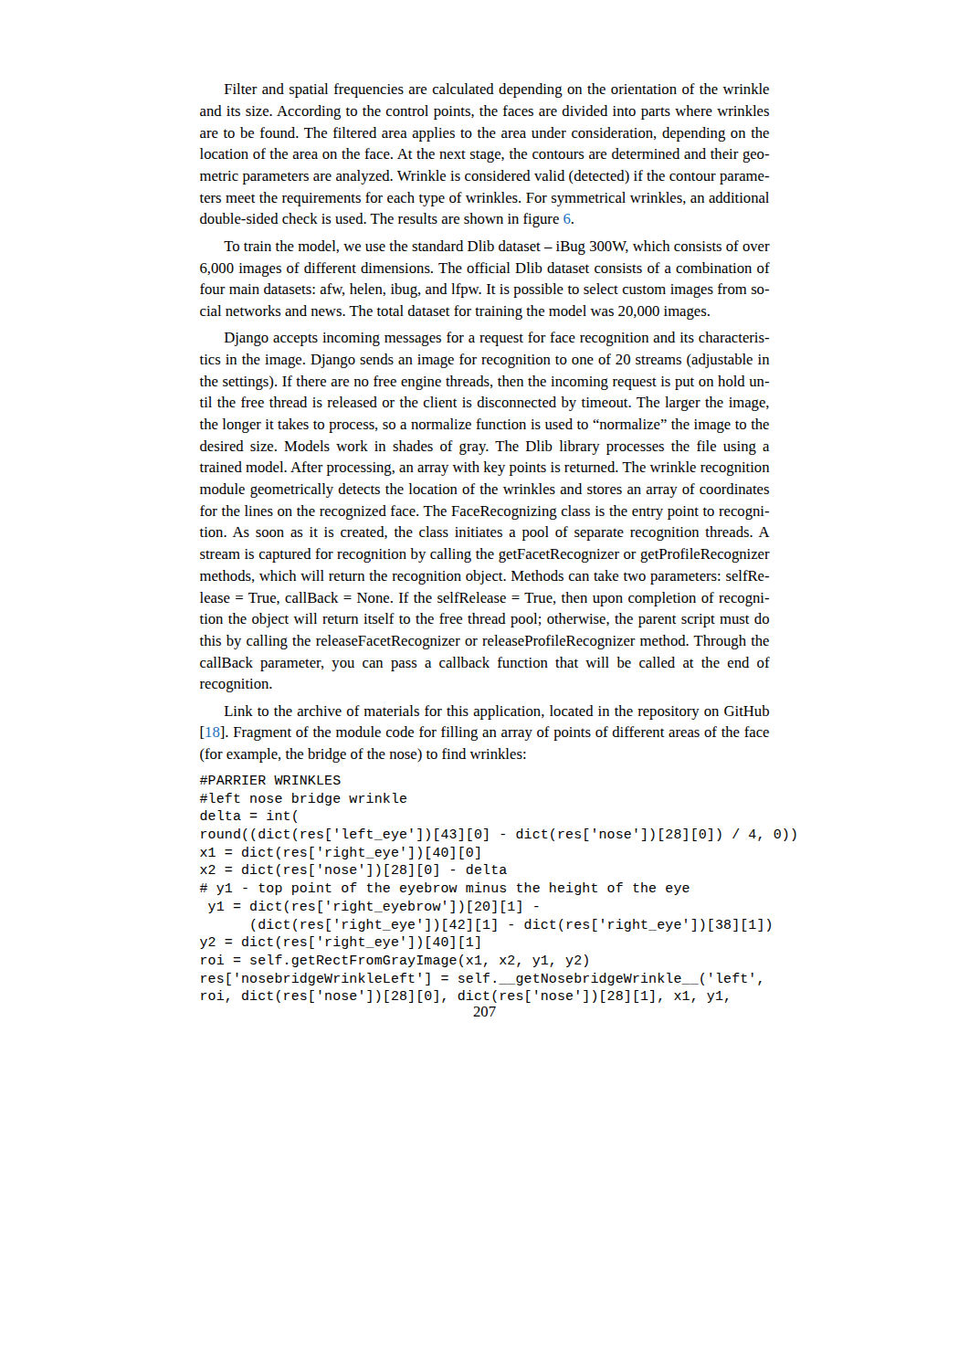Filter and spatial frequencies are calculated depending on the orientation of the wrinkle and its size. According to the control points, the faces are divided into parts where wrinkles are to be found. The filtered area applies to the area under consideration, depending on the location of the area on the face. At the next stage, the contours are determined and their geometric parameters are analyzed. Wrinkle is considered valid (detected) if the contour parameters meet the requirements for each type of wrinkles. For symmetrical wrinkles, an additional double-sided check is used. The results are shown in figure 6.
To train the model, we use the standard Dlib dataset – iBug 300W, which consists of over 6,000 images of different dimensions. The official Dlib dataset consists of a combination of four main datasets: afw, helen, ibug, and lfpw. It is possible to select custom images from social networks and news. The total dataset for training the model was 20,000 images.
Django accepts incoming messages for a request for face recognition and its characteristics in the image. Django sends an image for recognition to one of 20 streams (adjustable in the settings). If there are no free engine threads, then the incoming request is put on hold until the free thread is released or the client is disconnected by timeout. The larger the image, the longer it takes to process, so a normalize function is used to “normalize” the image to the desired size. Models work in shades of gray. The Dlib library processes the file using a trained model. After processing, an array with key points is returned. The wrinkle recognition module geometrically detects the location of the wrinkles and stores an array of coordinates for the lines on the recognized face. The FaceRecognizing class is the entry point to recognition. As soon as it is created, the class initiates a pool of separate recognition threads. A stream is captured for recognition by calling the getFacetRecognizer or getProfileRecognizer methods, which will return the recognition object. Methods can take two parameters: selfRelease = True, callBack = None. If the selfRelease = True, then upon completion of recognition the object will return itself to the free thread pool; otherwise, the parent script must do this by calling the releaseFacetRecognizer or releaseProfileRecognizer method. Through the callBack parameter, you can pass a callback function that will be called at the end of recognition.
Link to the archive of materials for this application, located in the repository on GitHub [18]. Fragment of the module code for filling an array of points of different areas of the face (for example, the bridge of the nose) to find wrinkles:
#PARRIER WRINKLES
#left nose bridge wrinkle
delta = int(
round((dict(res['left_eye'])[43][0] - dict(res['nose'])[28][0]) / 4, 0))
x1 = dict(res['right_eye'])[40][0]
x2 = dict(res['nose'])[28][0] - delta
# y1 - top point of the eyebrow minus the height of the eye
 y1 = dict(res['right_eyebrow'])[20][1] -
      (dict(res['right_eye'])[42][1] - dict(res['right_eye'])[38][1])
y2 = dict(res['right_eye'])[40][1]
roi = self.getRectFromGrayImage(x1, x2, y1, y2)
res['nosebridgeWrinkleLeft'] = self.__getNosebridgeWrinkle__('left',
roi, dict(res['nose'])[28][0], dict(res['nose'])[28][1], x1, y1,
207